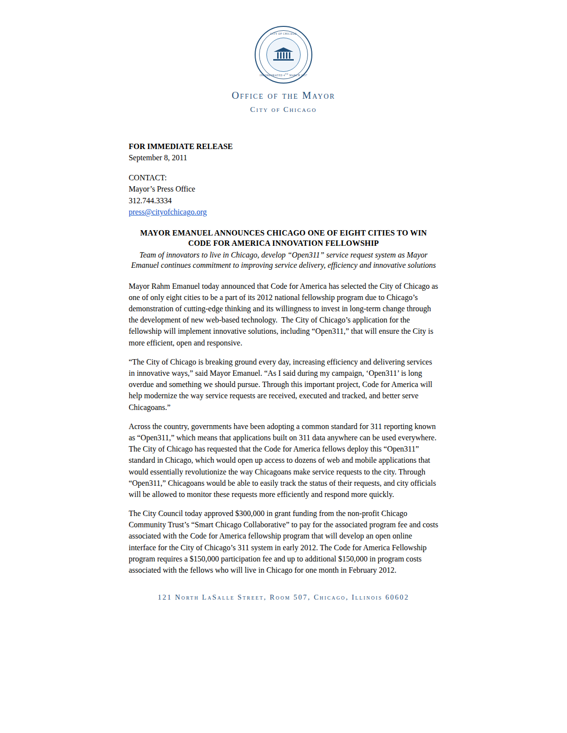CITY OF CHICAGO
INCORPORATED 4TH MARCH 1837
Office of the Mayor
City of Chicago
FOR IMMEDIATE RELEASE
September 8, 2011
CONTACT:
Mayor’s Press Office
312.744.3334
press@cityofchicago.org
Mayor Emanuel Announces Chicago One of Eight Cities to Win Code for America Innovation Fellowship
Team of innovators to live in Chicago, develop “Open311” service request system as Mayor Emanuel continues commitment to improving service delivery, efficiency and innovative solutions
Mayor Rahm Emanuel today announced that Code for America has selected the City of Chicago as one of only eight cities to be a part of its 2012 national fellowship program due to Chicago’s demonstration of cutting-edge thinking and its willingness to invest in long-term change through the development of new web-based technology. The City of Chicago’s application for the fellowship will implement innovative solutions, including “Open311,” that will ensure the City is more efficient, open and responsive.
“The City of Chicago is breaking ground every day, increasing efficiency and delivering services in innovative ways,” said Mayor Emanuel. “As I said during my campaign, ‘Open311’ is long overdue and something we should pursue. Through this important project, Code for America will help modernize the way service requests are received, executed and tracked, and better serve Chicagoans.”
Across the country, governments have been adopting a common standard for 311 reporting known as “Open311,” which means that applications built on 311 data anywhere can be used everywhere. The City of Chicago has requested that the Code for America fellows deploy this “Open311” standard in Chicago, which would open up access to dozens of web and mobile applications that would essentially revolutionize the way Chicagoans make service requests to the city. Through “Open311,” Chicagoans would be able to easily track the status of their requests, and city officials will be allowed to monitor these requests more efficiently and respond more quickly.
The City Council today approved $300,000 in grant funding from the non-profit Chicago Community Trust’s “Smart Chicago Collaborative” to pay for the associated program fee and costs associated with the Code for America fellowship program that will develop an open online interface for the City of Chicago’s 311 system in early 2012. The Code for America Fellowship program requires a $150,000 participation fee and up to additional $150,000 in program costs associated with the fellows who will live in Chicago for one month in February 2012.
121 North LaSalle Street, Room 507, Chicago, Illinois 60602